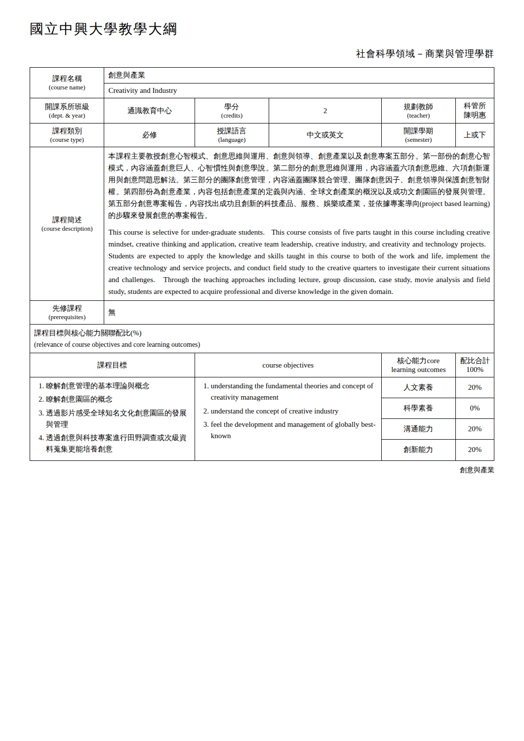國立中興大學教學大綱
社會科學領域－商業與管理學群
| 課程名稱 (course name) | 創意與產業 |
| Creativity and Industry |
| 開課系所班級 (dept. & year) | 通識教育中心 | 學分 (credits) | 2 | 規劃教師 (teacher) | 科管所 陳明惠 |
| 課程類別 (course type) | 必修 | 授課語言 (language) | 中文或英文 | 開課學期 (semester) | 上或下 |
| 課程簡述 (course description) | 本課程主要教授創意心智模式、創意思維與運用、創意與領導、創意產業以及創意專案五部分。第一部份的創意心智模式，內容涵蓋創意巨人、心智慣性與創意學說。第二部分的創意思維與運用，內容涵蓋六項創意思維、六項創新運用與創意問題思解法。第三部分的團隊創意管理，內容涵蓋團隊競合管理、團隊創意因子、創意領導與保護創意智財權。第四部份為創意產業，內容包括創意產業的定義與內涵、全球文創產業的概況以及成功文創園區的發展與管理。第五部分創意專案報告，內容找出成功且創新的科技產品、服務、娛樂或產業，並依據專案導向(project based learning)的步驟來發展創意的專案報告。 This course is selective for under-graduate students. This course consists of five parts taught in this course including creative mindset, creative thinking and application, creative team leadership, creative industry, and creativity and technology projects. Students are expected to apply the knowledge and skills taught in this course to both of the work and life, implement the creative technology and service projects, and conduct field study to the creative quarters to investigate their current situations and challenges. Through the teaching approaches including lecture, group discussion, case study, movie analysis and field study, students are expected to acquire professional and diverse knowledge in the given domain. |
| 先修課程 (prerequisites) | 無 |
| 課程目標與核心能力關聯配比(%) (relevance of course objectives and core learning outcomes) |
| 課程目標 | course objectives | 核心能力 core learning outcomes | 配比 合計 100% |
| 瞭解創意管理的基本理論與概念 瞭解創意園區的概念 透過影片感受全球知名文化創意園區的發展與管理 透過創意與科技專案進行田野調查或次級資料蒐集更能培養創意 | understanding the fundamental theories and concept of creativity management understand the concept of creative industry feel the development and management of globally best-known | 人文素養 | 20% |
| 科學素養 | 0% |
| 溝通能力 | 20% |
| 創新能力 | 20% |
創意與產業